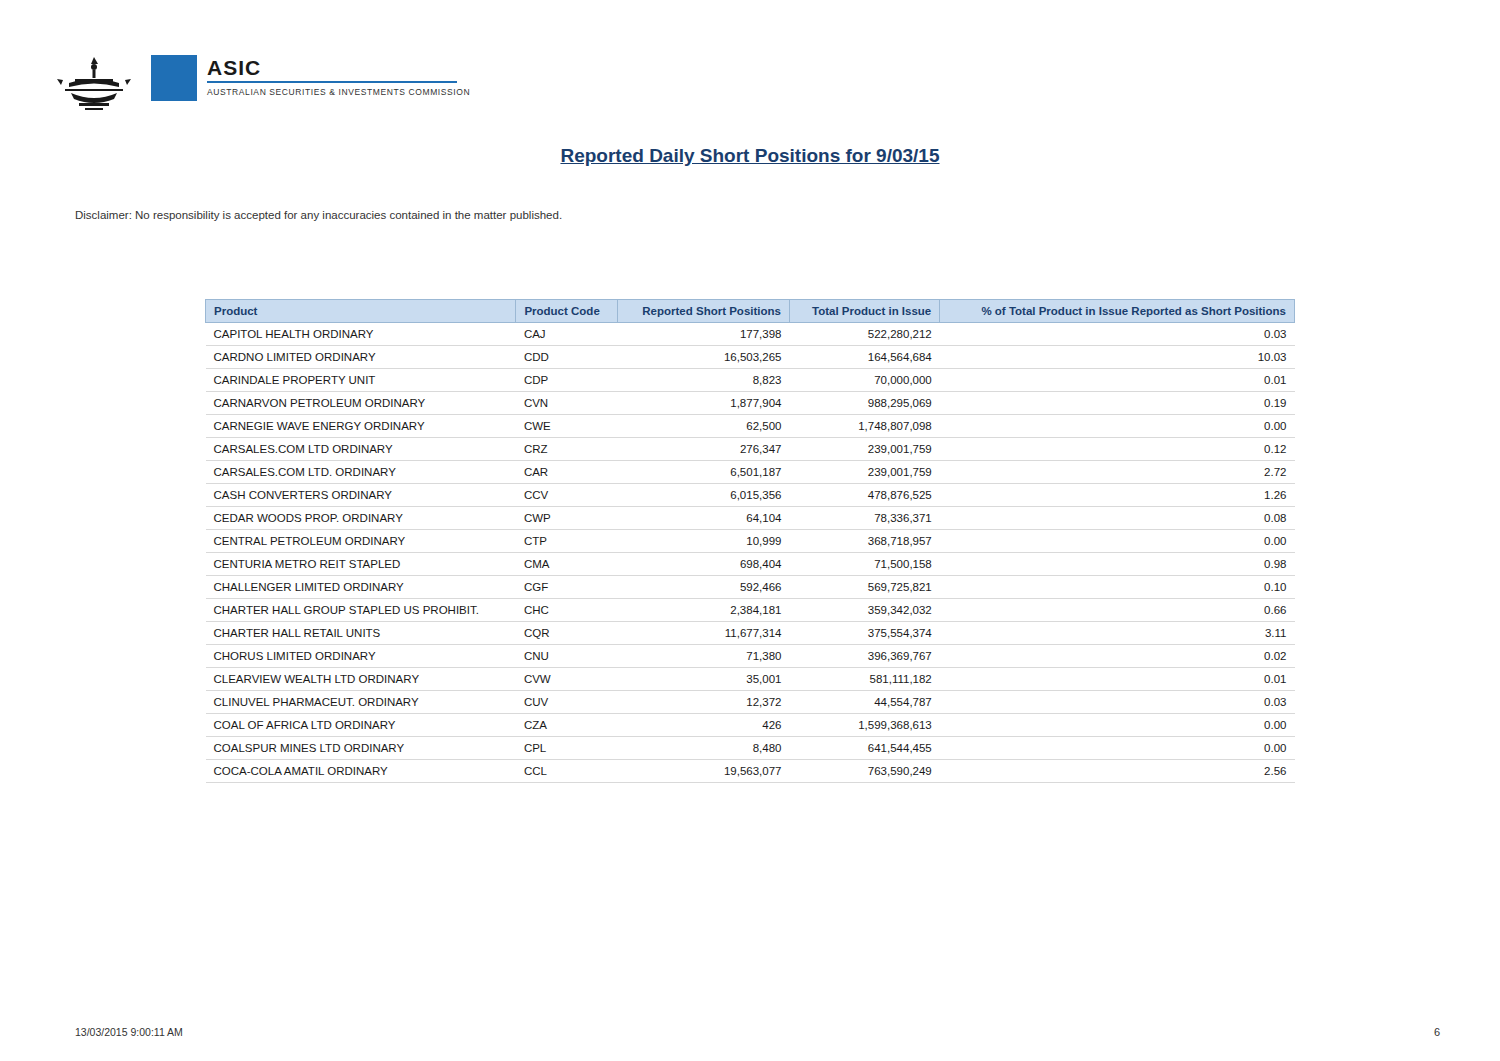ASIC
Australian Securities & Investments Commission
Reported Daily Short Positions for 9/03/15
Disclaimer: No responsibility is accepted for any inaccuracies contained in the matter published.
| Product | Product Code | Reported Short Positions | Total Product in Issue | % of Total Product in Issue Reported as Short Positions |
| --- | --- | --- | --- | --- |
| CAPITOL HEALTH ORDINARY | CAJ | 177,398 | 522,280,212 | 0.03 |
| CARDNO LIMITED ORDINARY | CDD | 16,503,265 | 164,564,684 | 10.03 |
| CARINDALE PROPERTY UNIT | CDP | 8,823 | 70,000,000 | 0.01 |
| CARNARVON PETROLEUM ORDINARY | CVN | 1,877,904 | 988,295,069 | 0.19 |
| CARNEGIE WAVE ENERGY ORDINARY | CWE | 62,500 | 1,748,807,098 | 0.00 |
| CARSALES.COM LTD ORDINARY | CRZ | 276,347 | 239,001,759 | 0.12 |
| CARSALES.COM LTD. ORDINARY | CAR | 6,501,187 | 239,001,759 | 2.72 |
| CASH CONVERTERS ORDINARY | CCV | 6,015,356 | 478,876,525 | 1.26 |
| CEDAR WOODS PROP. ORDINARY | CWP | 64,104 | 78,336,371 | 0.08 |
| CENTRAL PETROLEUM ORDINARY | CTP | 10,999 | 368,718,957 | 0.00 |
| CENTURIA METRO REIT STAPLED | CMA | 698,404 | 71,500,158 | 0.98 |
| CHALLENGER LIMITED ORDINARY | CGF | 592,466 | 569,725,821 | 0.10 |
| CHARTER HALL GROUP STAPLED US PROHIBIT. | CHC | 2,384,181 | 359,342,032 | 0.66 |
| CHARTER HALL RETAIL UNITS | CQR | 11,677,314 | 375,554,374 | 3.11 |
| CHORUS LIMITED ORDINARY | CNU | 71,380 | 396,369,767 | 0.02 |
| CLEARVIEW WEALTH LTD ORDINARY | CVW | 35,001 | 581,111,182 | 0.01 |
| CLINUVEL PHARMACEUT. ORDINARY | CUV | 12,372 | 44,554,787 | 0.03 |
| COAL OF AFRICA LTD ORDINARY | CZA | 426 | 1,599,368,613 | 0.00 |
| COALSPUR MINES LTD ORDINARY | CPL | 8,480 | 641,544,455 | 0.00 |
| COCA-COLA AMATIL ORDINARY | CCL | 19,563,077 | 763,590,249 | 2.56 |
13/03/2015 9:00:11 AM 6